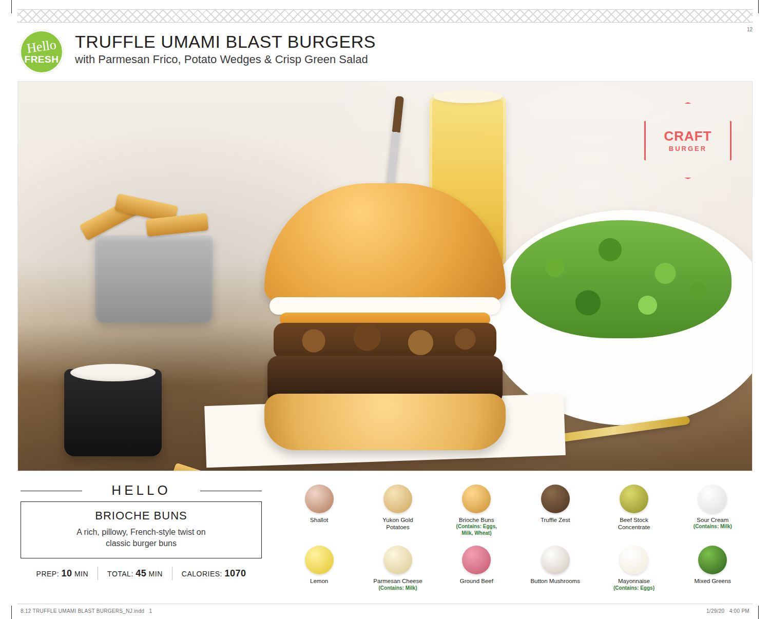Hello FRESH
Truffle Umami Blast Burgers
with Parmesan Frico, Potato Wedges & Crisp Green Salad
12
CRAFT BURGER
HELLO
BRIOCHE BUNS
A rich, pillowy, French-style twist on
classic burger buns
PREP: 10 MIN TOTAL: 45 MIN CALORIES: 1070
Shallot
Yukon Gold
Potatoes
Brioche Buns (Contains: Eggs,
Milk, Wheat)
Truffle Zest
Beef Stock
Concentrate
Sour Cream (Contains: Milk)
Lemon
Parmesan Cheese (Contains: Milk)
Ground Beef
Button Mushrooms
Mayonnaise (Contains: Eggs)
Mixed Greens
8.12 TRUFFLE UMAMI BLAST BURGERS_NJ.indd 1 1/29/20 4:00 PM